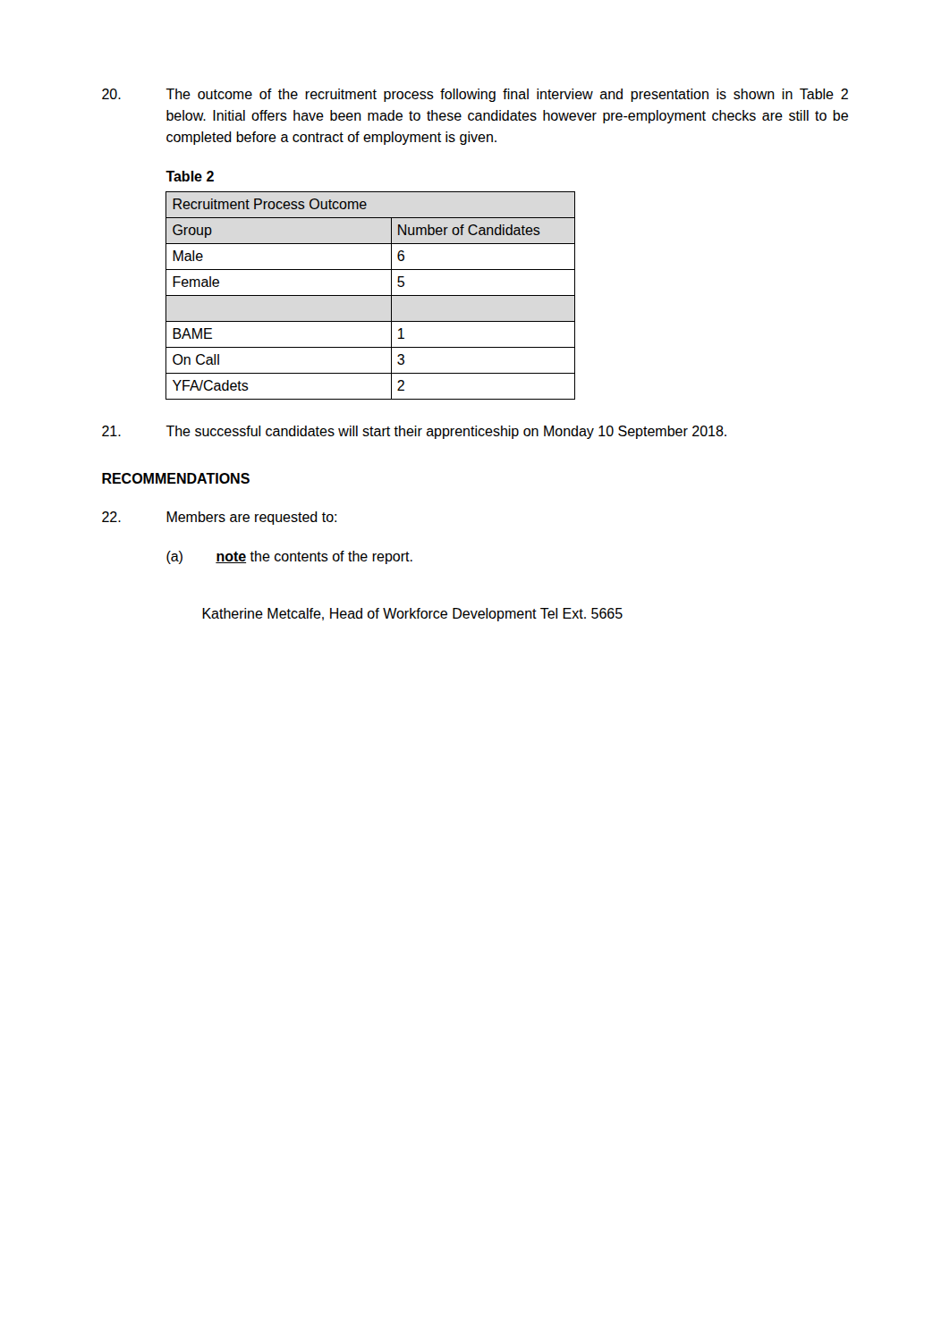20.
The outcome of the recruitment process following final interview and presentation is shown in Table 2 below. Initial offers have been made to these candidates however pre-employment checks are still to be completed before a contract of employment is given.
Table 2
| Recruitment Process Outcome |
| Group | Number of Candidates |
| Male | 6 |
| Female | 5 |
| BAME | 1 |
| On Call | 3 |
| YFA/Cadets | 2 |
21.
The successful candidates will start their apprenticeship on Monday 10 September 2018.
RECOMMENDATIONS
22.
Members are requested to:
(a)
note the contents of the report.
Katherine Metcalfe, Head of Workforce Development Tel Ext. 5665